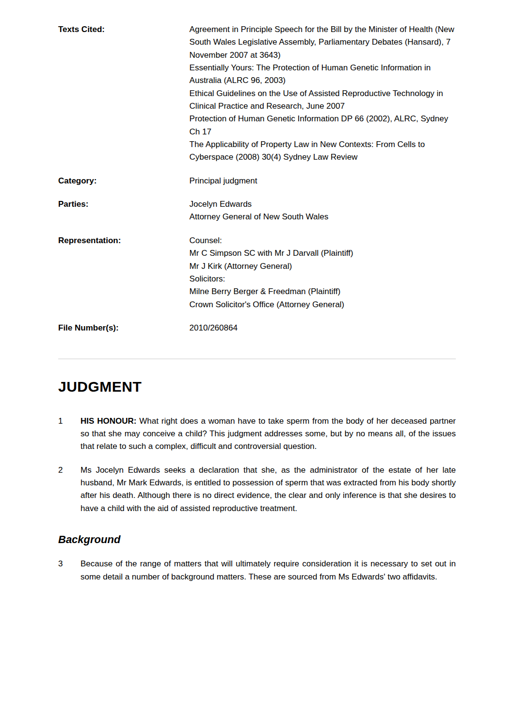| Texts Cited: | Agreement in Principle Speech for the Bill by the Minister of Health (New South Wales Legislative Assembly, Parliamentary Debates (Hansard), 7 November 2007 at 3643) Essentially Yours: The Protection of Human Genetic Information in Australia (ALRC 96, 2003) Ethical Guidelines on the Use of Assisted Reproductive Technology in Clinical Practice and Research, June 2007 Protection of Human Genetic Information DP 66 (2002), ALRC, Sydney Ch 17 The Applicability of Property Law in New Contexts: From Cells to Cyberspace (2008) 30(4) Sydney Law Review |
| Category: | Principal judgment |
| Parties: | Jocelyn Edwards Attorney General of New South Wales |
| Representation: | Counsel: Mr C Simpson SC with Mr J Darvall (Plaintiff) Mr J Kirk (Attorney General) Solicitors: Milne Berry Berger & Freedman (Plaintiff) Crown Solicitor's Office (Attorney General) |
| File Number(s): | 2010/260864 |
JUDGMENT
HIS HONOUR: What right does a woman have to take sperm from the body of her deceased partner so that she may conceive a child? This judgment addresses some, but by no means all, of the issues that relate to such a complex, difficult and controversial question.
Ms Jocelyn Edwards seeks a declaration that she, as the administrator of the estate of her late husband, Mr Mark Edwards, is entitled to possession of sperm that was extracted from his body shortly after his death. Although there is no direct evidence, the clear and only inference is that she desires to have a child with the aid of assisted reproductive treatment.
Background
Because of the range of matters that will ultimately require consideration it is necessary to set out in some detail a number of background matters. These are sourced from Ms Edwards' two affidavits.